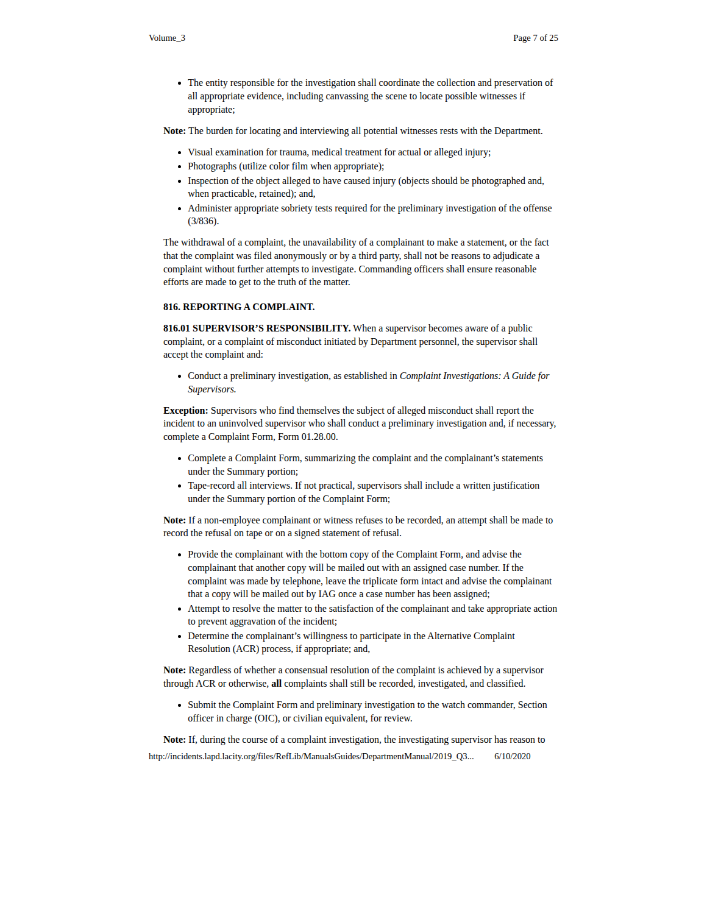Volume_3
Page 7 of 25
The entity responsible for the investigation shall coordinate the collection and preservation of all appropriate evidence, including canvassing the scene to locate possible witnesses if appropriate;
Note: The burden for locating and interviewing all potential witnesses rests with the Department.
Visual examination for trauma, medical treatment for actual or alleged injury;
Photographs (utilize color film when appropriate);
Inspection of the object alleged to have caused injury (objects should be photographed and, when practicable, retained); and,
Administer appropriate sobriety tests required for the preliminary investigation of the offense (3/836).
The withdrawal of a complaint, the unavailability of a complainant to make a statement, or the fact that the complaint was filed anonymously or by a third party, shall not be reasons to adjudicate a complaint without further attempts to investigate. Commanding officers shall ensure reasonable efforts are made to get to the truth of the matter.
816. REPORTING A COMPLAINT.
816.01 SUPERVISOR’S RESPONSIBILITY. When a supervisor becomes aware of a public complaint, or a complaint of misconduct initiated by Department personnel, the supervisor shall accept the complaint and:
Conduct a preliminary investigation, as established in Complaint Investigations: A Guide for Supervisors.
Exception: Supervisors who find themselves the subject of alleged misconduct shall report the incident to an uninvolved supervisor who shall conduct a preliminary investigation and, if necessary, complete a Complaint Form, Form 01.28.00.
Complete a Complaint Form, summarizing the complaint and the complainant’s statements under the Summary portion;
Tape-record all interviews. If not practical, supervisors shall include a written justification under the Summary portion of the Complaint Form;
Note: If a non-employee complainant or witness refuses to be recorded, an attempt shall be made to record the refusal on tape or on a signed statement of refusal.
Provide the complainant with the bottom copy of the Complaint Form, and advise the complainant that another copy will be mailed out with an assigned case number. If the complaint was made by telephone, leave the triplicate form intact and advise the complainant that a copy will be mailed out by IAG once a case number has been assigned;
Attempt to resolve the matter to the satisfaction of the complainant and take appropriate action to prevent aggravation of the incident;
Determine the complainant’s willingness to participate in the Alternative Complaint Resolution (ACR) process, if appropriate; and,
Note: Regardless of whether a consensual resolution of the complaint is achieved by a supervisor through ACR or otherwise, all complaints shall still be recorded, investigated, and classified.
Submit the Complaint Form and preliminary investigation to the watch commander, Section officer in charge (OIC), or civilian equivalent, for review.
Note: If, during the course of a complaint investigation, the investigating supervisor has reason to
http://incidents.lapd.lacity.org/files/RefLib/ManualsGuides/DepartmentManual/2019_Q3...
6/10/2020